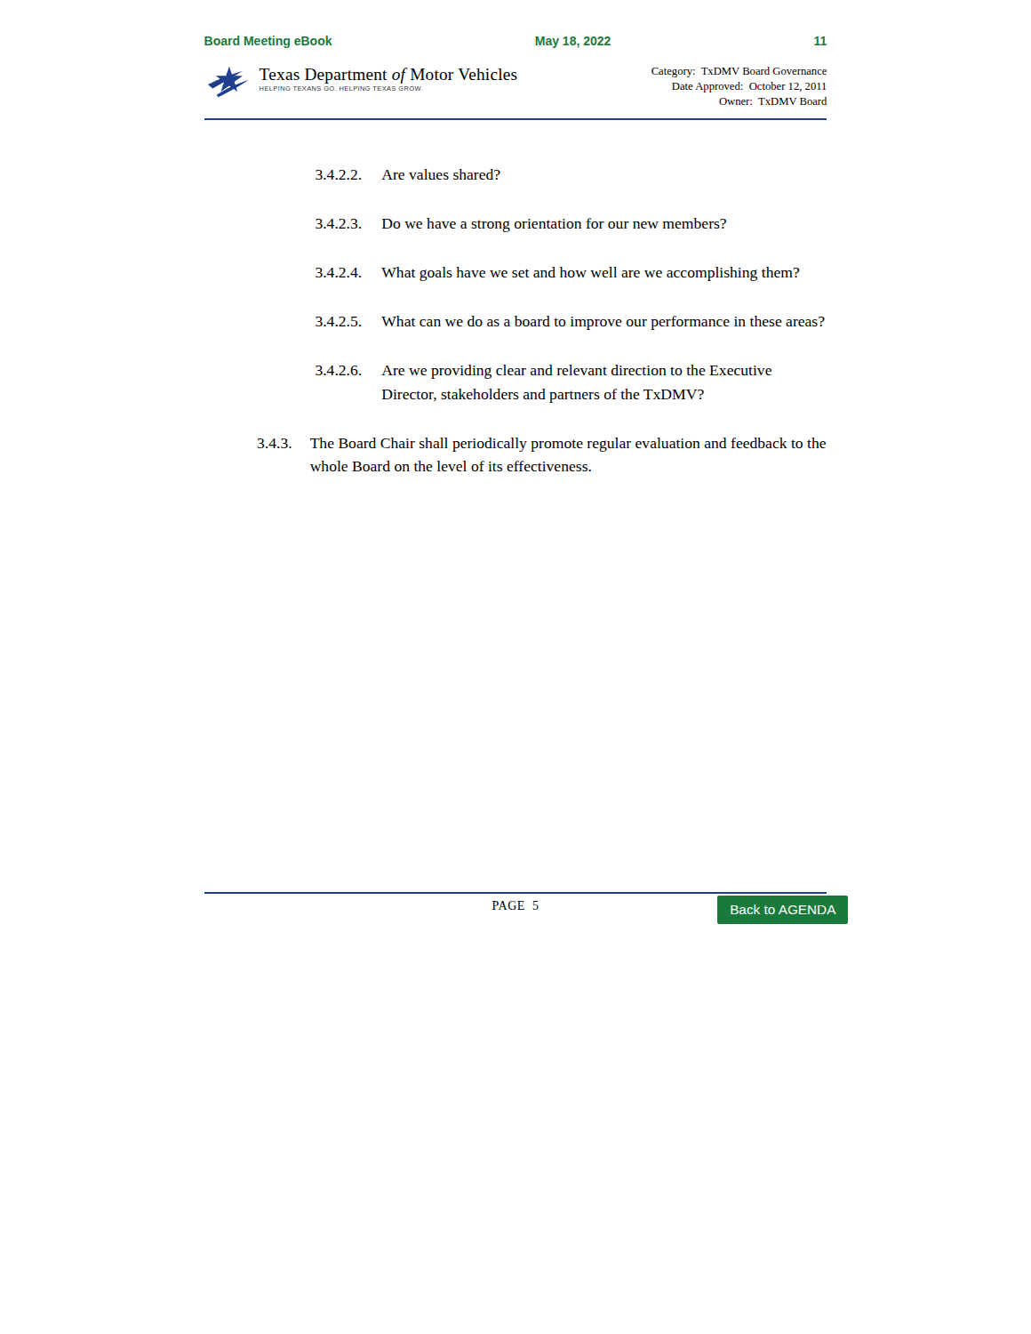Board Meeting eBook
May 18, 2022
11
Texas Department of Motor Vehicles
HELPING TEXANS GO. HELPING TEXAS GROW.
Category: TxDMV Board Governance
Date Approved: October 12, 2011
Owner: TxDMV Board
3.4.2.2.
Are values shared?
3.4.2.3.
Do we have a strong orientation for our new members?
3.4.2.4.
What goals have we set and how well are we accomplishing them?
3.4.2.5.
What can we do as a board to improve our performance in these areas?
3.4.2.6.
Are we providing clear and relevant direction to the Executive Director, stakeholders and partners of the TxDMV?
3.4.3.
The Board Chair shall periodically promote regular evaluation and feedback to the whole Board on the level of its effectiveness.
PAGE 5
Back to AGENDA